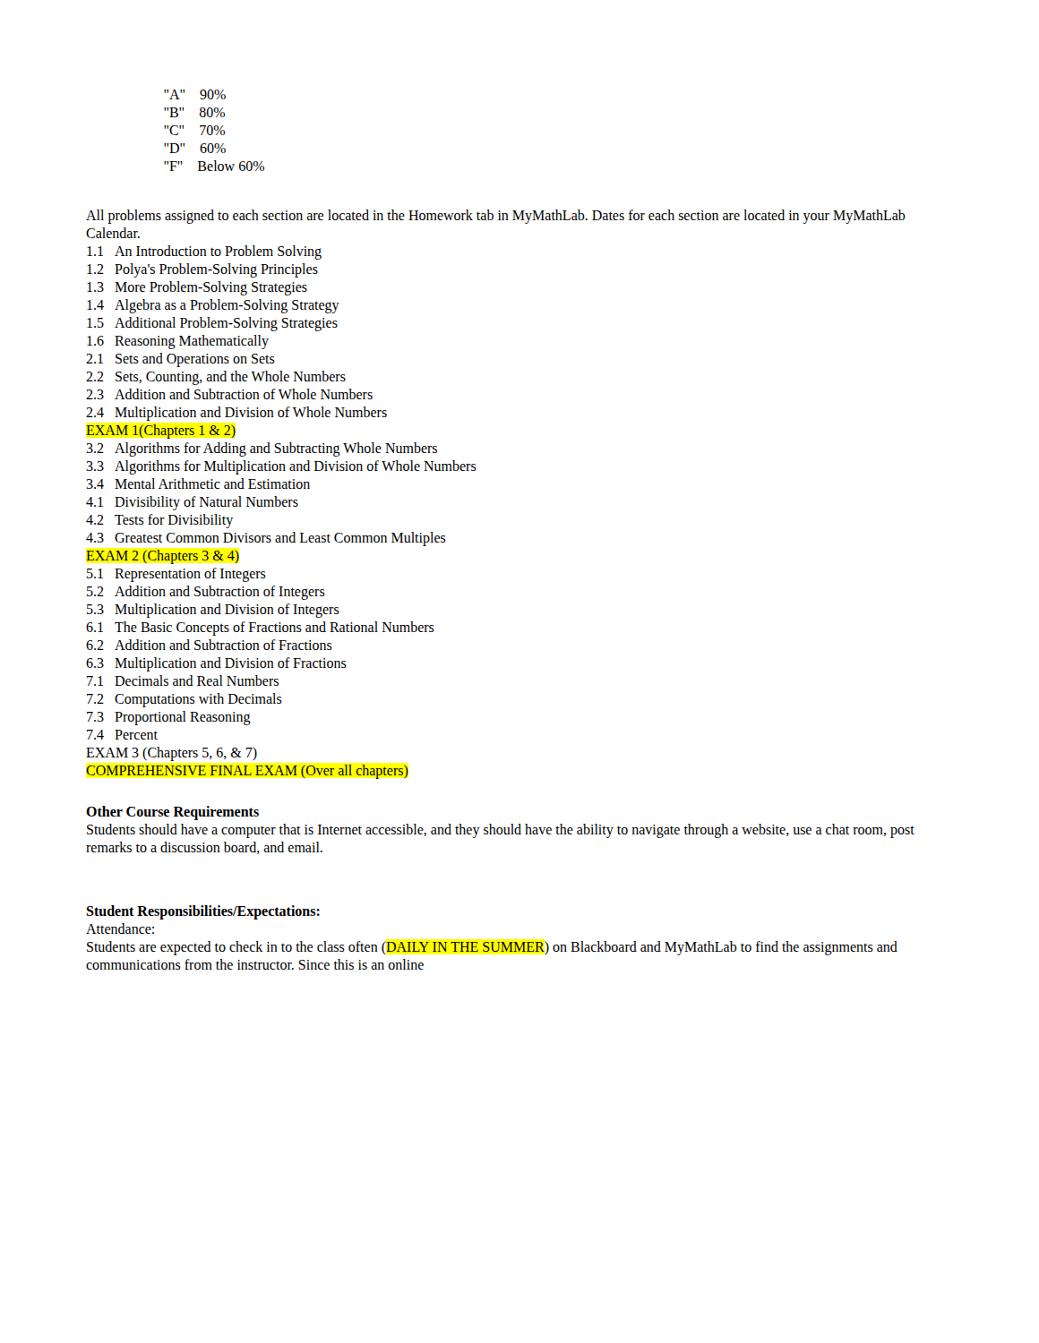"A" 90%
"B" 80%
"C" 70%
"D" 60%
"F" Below 60%
All problems assigned to each section are located in the Homework tab in MyMathLab. Dates for each section are located in your MyMathLab Calendar.
1.1 An Introduction to Problem Solving
1.2 Polya's Problem-Solving Principles
1.3 More Problem-Solving Strategies
1.4 Algebra as a Problem-Solving Strategy
1.5 Additional Problem-Solving Strategies
1.6 Reasoning Mathematically
2.1 Sets and Operations on Sets
2.2 Sets, Counting, and the Whole Numbers
2.3 Addition and Subtraction of Whole Numbers
2.4 Multiplication and Division of Whole Numbers
EXAM 1(Chapters 1 & 2)
3.2 Algorithms for Adding and Subtracting Whole Numbers
3.3 Algorithms for Multiplication and Division of Whole Numbers
3.4 Mental Arithmetic and Estimation
4.1 Divisibility of Natural Numbers
4.2 Tests for Divisibility
4.3 Greatest Common Divisors and Least Common Multiples
EXAM 2 (Chapters 3 & 4)
5.1 Representation of Integers
5.2 Addition and Subtraction of Integers
5.3 Multiplication and Division of Integers
6.1 The Basic Concepts of Fractions and Rational Numbers
6.2 Addition and Subtraction of Fractions
6.3 Multiplication and Division of Fractions
7.1 Decimals and Real Numbers
7.2 Computations with Decimals
7.3 Proportional Reasoning
7.4 Percent
EXAM 3 (Chapters 5, 6, & 7)
COMPREHENSIVE FINAL EXAM (Over all chapters)
Other Course Requirements
Students should have a computer that is Internet accessible, and they should have the ability to navigate through a website, use a chat room, post remarks to a discussion board, and email.
Student Responsibilities/Expectations:
Attendance:
Students are expected to check in to the class often (DAILY IN THE SUMMER) on Blackboard and MyMathLab to find the assignments and communications from the instructor. Since this is an online